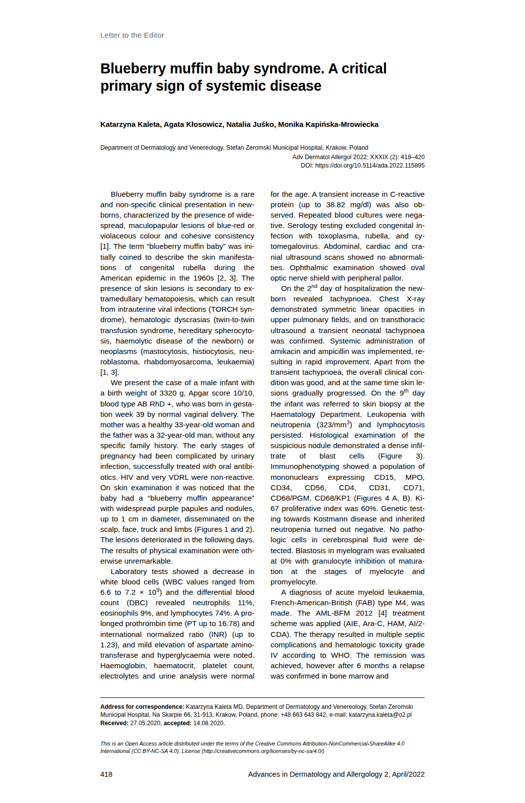Letter to the Editor
Blueberry muffin baby syndrome. A critical primary sign of systemic disease
Katarzyna Kaleta, Agata Kłosowicz, Natalia Juśko, Monika Kapińska-Mrowiecka
Department of Dermatology and Venereology, Stefan Zeromski Municipal Hospital, Krakow, Poland
Adv Dermatol Allergol 2022; XXXIX (2): 418–420
DOI: https://doi.org/10.5114/ada.2022.115895
Blueberry muffin baby syndrome is a rare and non-specific clinical presentation in newborns, characterized by the presence of widespread, maculopapular lesions of blue-red or violaceous colour and cohesive consistency [1]. The term “blueberry muffin baby” was initially coined to describe the skin manifestations of congenital rubella during the American epidemic in the 1960s [2, 3]. The presence of skin lesions is secondary to extramedullary hematopoiesis, which can result from intrauterine viral infections (TORCH syndrome), hematologic dyscrasias (twin-to-twin transfusion syndrome, hereditary spherocytosis, haemolytic disease of the newborn) or neoplasms (mastocytosis, histiocytosis, neuroblastoma, rhabdomyosarcoma, leukaemia) [1, 3].
We present the case of a male infant with a birth weight of 3320 g, Apgar score 10/10, blood type AB RhD +, who was born in gestation week 39 by normal vaginal delivery. The mother was a healthy 33-year-old woman and the father was a 32-year-old man, without any specific family history. The early stages of pregnancy had been complicated by urinary infection, successfully treated with oral antibiotics. HIV and very VDRL were non-reactive. On skin examination it was noticed that the baby had a “blueberry muffin appearance” with widespread purple papules and nodules, up to 1 cm in diameter, disseminated on the scalp, face, truck and limbs (Figures 1 and 2). The lesions deteriorated in the following days. The results of physical examination were otherwise unremarkable.
Laboratory tests showed a decrease in white blood cells (WBC values ranged from 6.6 to 7.2 × 109) and the differential blood count (DBC) revealed neutrophils 11%, eosinophils 9%, and lymphocytes 74%. A prolonged prothrombin time (PT up to 16.78) and international normalized ratio (INR) (up to 1.23), and mild elevation of aspartate aminotransferase and hyperglycaemia were noted. Haemoglobin, haematocrit, platelet count, electrolytes and urine analysis were normal for the age. A transient increase in C-reactive protein (up to 38.82 mg/dl) was also observed. Repeated blood cultures were negative. Serology testing excluded congenital infection with toxoplasma, rubella, and cytomegalovirus. Abdominal, cardiac and cranial ultrasound scans showed no abnormalities. Ophthalmic examination showed oval optic nerve shield with peripheral pallor.
On the 2nd day of hospitalization the newborn revealed tachypnoea. Chest X-ray demonstrated symmetric linear opacities in upper pulmonary fields, and on transthoracic ultrasound a transient neonatal tachypnoea was confirmed. Systemic administration of amikacin and ampicillin was implemented, resulting in rapid improvement. Apart from the transient tachypnoea, the overall clinical condition was good, and at the same time skin lesions gradually progressed. On the 9th day the infant was referred to skin biopsy at the Haematology Department. Leukopenia with neutropenia (323/mm3) and lymphocytosis persisted. Histological examination of the suspicious nodule demonstrated a dense infiltrate of blast cells (Figure 3). Immunophenotyping showed a population of mononuclears expressing CD15, MPO, CD34, CD56, CD4, CD31, CD71, CD68/PGM, CD68/KP1 (Figures 4 A, B). Ki-67 proliferative index was 60%. Genetic testing towards Kostmann disease and inherited neutropenia turned out negative. No pathologic cells in cerebrospinal fluid were detected. Blastosis in myelogram was evaluated at 0% with granulocyte inhibition of maturation at the stages of myelocyte and promyelocyte.
A diagnosis of acute myeloid leukaemia, French-American-British (FAB) type M4, was made. The AML-BFM 2012 [4] treatment scheme was applied (AIE, Ara-C, HAM, AI/2-CDA). The therapy resulted in multiple septic complications and hematologic toxicity grade IV according to WHO. The remission was achieved, however after 6 months a relapse was confirmed in bone marrow and
Address for correspondence: Katarzyna Kaleta MD, Department of Dermatology and Venereology, Stefan Zeromski Municipal Hospital, Na Skarpie 66, 31-913, Krakow, Poland, phone: +48 663 643 842, e-mail: katarzyna.kaleta@o2.pl
Received: 27.05.2020, accepted: 14.08.2020.
This is an Open Access article distributed under the terms of the Creative Commons Attribution-NonCommercial-ShareAlike 4.0 International (CC BY-NC-SA 4.0). License (http://creativecommons.org/licenses/by-nc-sa/4.0/)
418 Advances in Dermatology and Allergology 2, April/2022